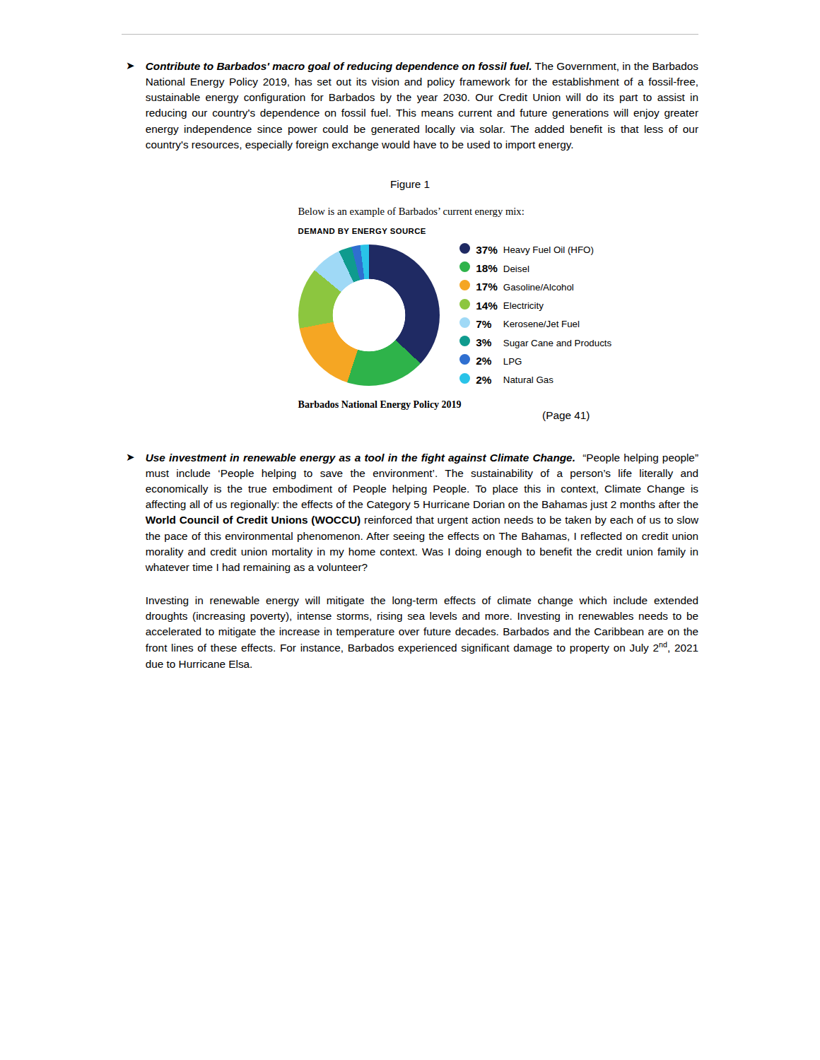Contribute to Barbados' macro goal of reducing dependence on fossil fuel. The Government, in the Barbados National Energy Policy 2019, has set out its vision and policy framework for the establishment of a fossil-free, sustainable energy configuration for Barbados by the year 2030. Our Credit Union will do its part to assist in reducing our country's dependence on fossil fuel. This means current and future generations will enjoy greater energy independence since power could be generated locally via solar. The added benefit is that less of our country's resources, especially foreign exchange would have to be used to import energy.
Figure 1
Below is an example of Barbados’ current energy mix:
DEMAND BY ENERGY SOURCE
| | 37% | Heavy Fuel Oil (HFO) |
| | 18% | Deisel |
| | 17% | Gasoline/Alcohol |
| | 14% | Electricity |
| | 7% | Kerosene/Jet Fuel |
| | 3% | Sugar Cane and Products |
| | 2% | LPG |
| | 2% | Natural Gas |
Barbados National Energy Policy 2019
(Page 41)
Use investment in renewable energy as a tool in the fight against Climate Change. “People helping people” must include ‘People helping to save the environment’. The sustainability of a person’s life literally and economically is the true embodiment of People helping People. To place this in context, Climate Change is affecting all of us regionally: the effects of the Category 5 Hurricane Dorian on the Bahamas just 2 months after the World Council of Credit Unions (WOCCU) reinforced that urgent action needs to be taken by each of us to slow the pace of this environmental phenomenon. After seeing the effects on The Bahamas, I reflected on credit union morality and credit union mortality in my home context. Was I doing enough to benefit the credit union family in whatever time I had remaining as a volunteer?
Investing in renewable energy will mitigate the long-term effects of climate change which include extended droughts (increasing poverty), intense storms, rising sea levels and more. Investing in renewables needs to be accelerated to mitigate the increase in temperature over future decades. Barbados and the Caribbean are on the front lines of these effects. For instance, Barbados experienced significant damage to property on July 2nd, 2021 due to Hurricane Elsa.